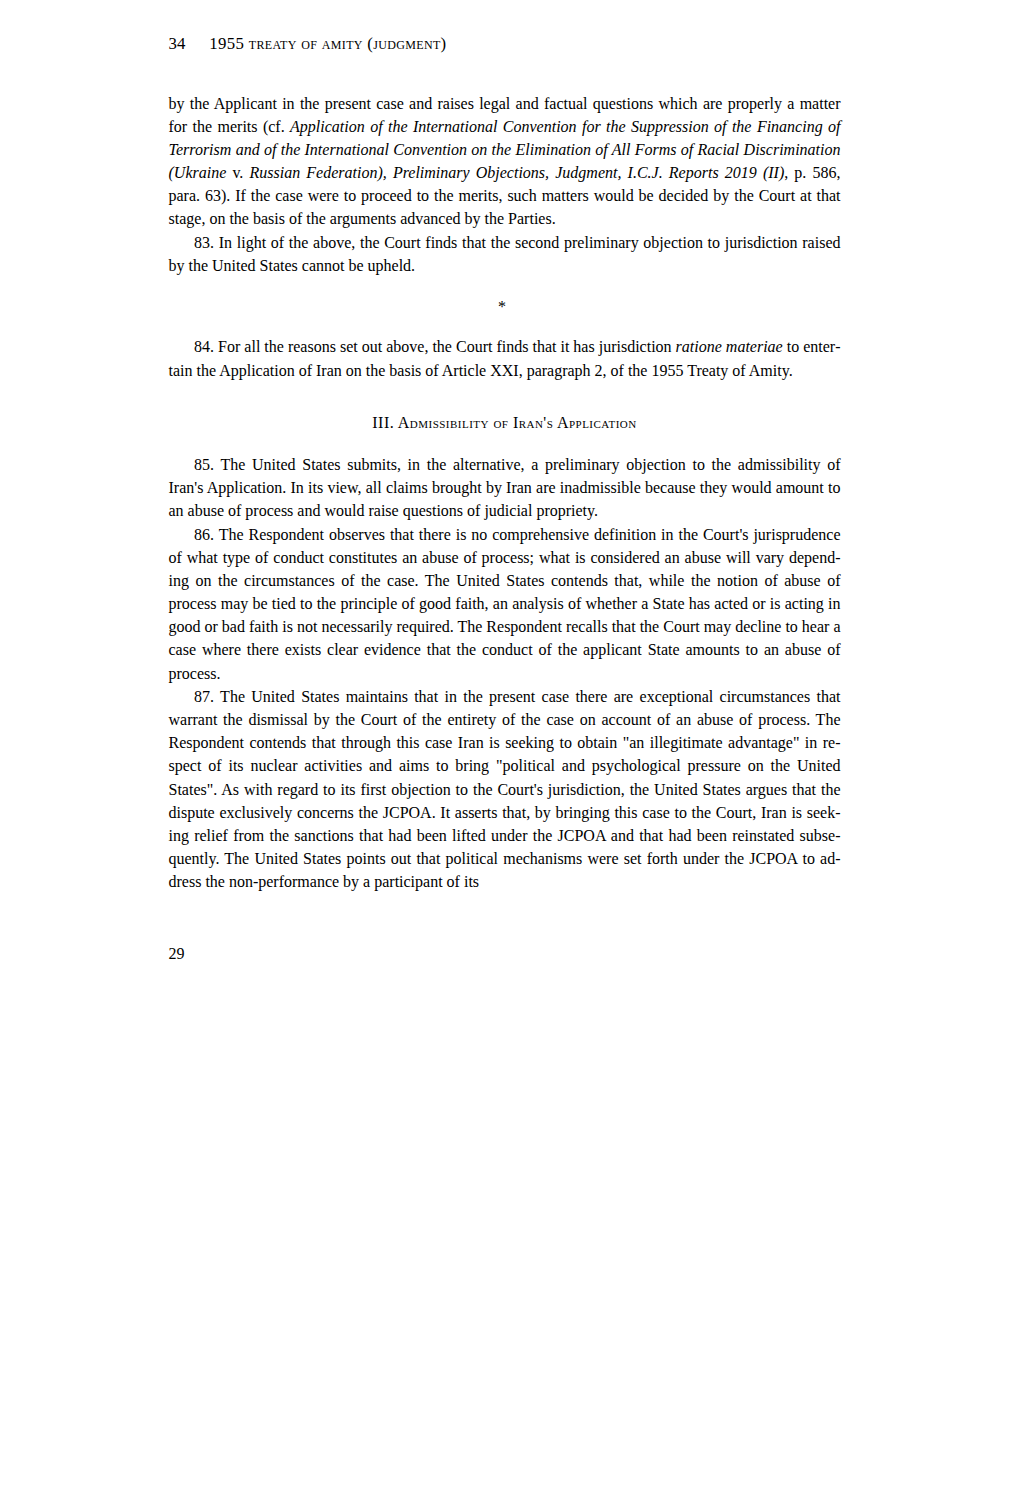34
1955 treaty of amity (judgment)
by the Applicant in the present case and raises legal and factual questions which are properly a matter for the merits (cf. Application of the International Convention for the Suppression of the Financing of Terrorism and of the International Convention on the Elimination of All Forms of Racial Discrimination (Ukraine v. Russian Federation), Preliminary Objections, Judgment, I.C.J. Reports 2019 (II), p. 586, para. 63). If the case were to proceed to the merits, such matters would be decided by the Court at that stage, on the basis of the arguments advanced by the Parties.
83. In light of the above, the Court finds that the second preliminary objection to jurisdiction raised by the United States cannot be upheld.
*
84. For all the reasons set out above, the Court finds that it has jurisdiction ratione materiae to entertain the Application of Iran on the basis of Article XXI, paragraph 2, of the 1955 Treaty of Amity.
III. Admissibility of Iran's Application
85. The United States submits, in the alternative, a preliminary objection to the admissibility of Iran's Application. In its view, all claims brought by Iran are inadmissible because they would amount to an abuse of process and would raise questions of judicial propriety.
86. The Respondent observes that there is no comprehensive definition in the Court's jurisprudence of what type of conduct constitutes an abuse of process; what is considered an abuse will vary depending on the circumstances of the case. The United States contends that, while the notion of abuse of process may be tied to the principle of good faith, an analysis of whether a State has acted or is acting in good or bad faith is not necessarily required. The Respondent recalls that the Court may decline to hear a case where there exists clear evidence that the conduct of the applicant State amounts to an abuse of process.
87. The United States maintains that in the present case there are exceptional circumstances that warrant the dismissal by the Court of the entirety of the case on account of an abuse of process. The Respondent contends that through this case Iran is seeking to obtain "an illegitimate advantage" in respect of its nuclear activities and aims to bring "political and psychological pressure on the United States". As with regard to its first objection to the Court's jurisdiction, the United States argues that the dispute exclusively concerns the JCPOA. It asserts that, by bringing this case to the Court, Iran is seeking relief from the sanctions that had been lifted under the JCPOA and that had been reinstated subsequently. The United States points out that political mechanisms were set forth under the JCPOA to address the non-performance by a participant of its
29